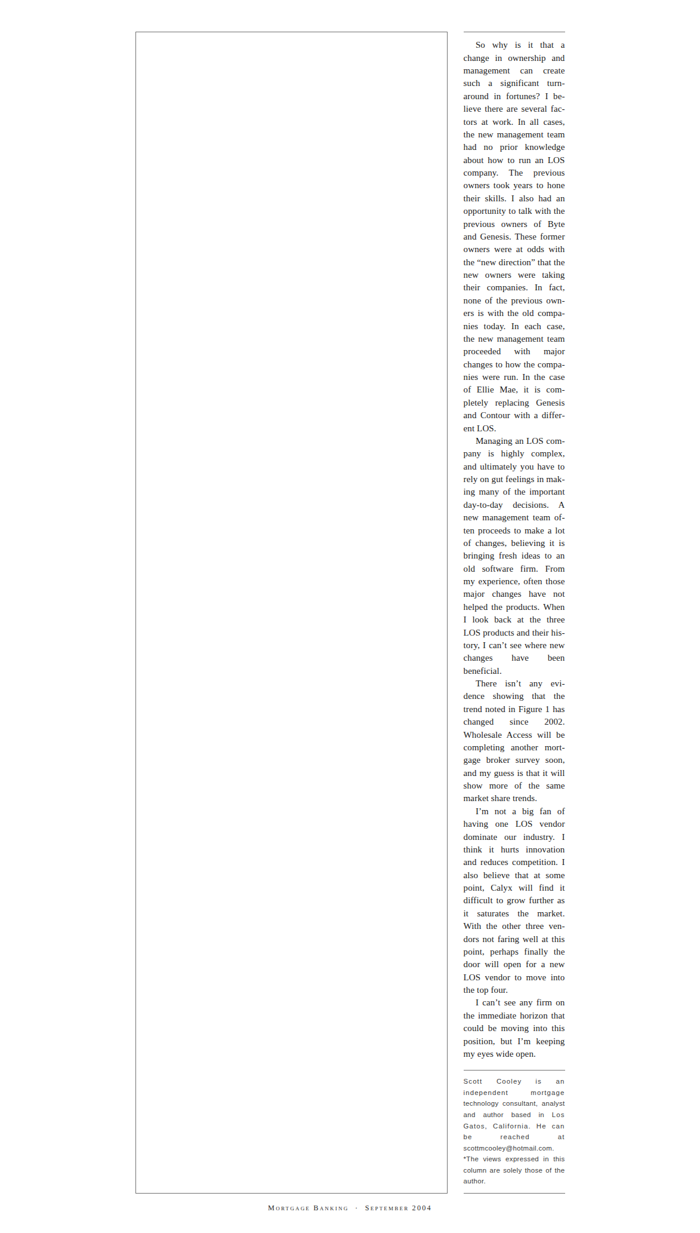So why is it that a change in ownership and management can create such a significant turnaround in fortunes? I believe there are several factors at work. In all cases, the new management team had no prior knowledge about how to run an LOS company. The previous owners took years to hone their skills. I also had an opportunity to talk with the previous owners of Byte and Genesis. These former owners were at odds with the “new direction” that the new owners were taking their companies. In fact, none of the previous owners is with the old companies today. In each case, the new management team proceeded with major changes to how the companies were run. In the case of Ellie Mae, it is completely replacing Genesis and Contour with a different LOS.
Managing an LOS company is highly complex, and ultimately you have to rely on gut feelings in making many of the important day-to-day decisions. A new management team often proceeds to make a lot of changes, believing it is bringing fresh ideas to an old software firm. From my experience, often those major changes have not helped the products. When I look back at the three LOS products and their history, I can’t see where new changes have been beneficial.
There isn’t any evidence showing that the trend noted in Figure 1 has changed since 2002. Wholesale Access will be completing another mortgage broker survey soon, and my guess is that it will show more of the same market share trends.
I’m not a big fan of having one LOS vendor dominate our industry. I think it hurts innovation and reduces competition. I also believe that at some point, Calyx will find it difficult to grow further as it saturates the market. With the other three vendors not faring well at this point, perhaps finally the door will open for a new LOS vendor to move into the top four.
I can’t see any firm on the immediate horizon that could be moving into this position, but I’m keeping my eyes wide open.
Scott Cooley is an independent mortgage technology consultant, analyst and author based in Los Gatos, California. He can be reached at scottmcooley@hotmail.com. *The views expressed in this column are solely those of the author.
Mortgage Banking · September 2004